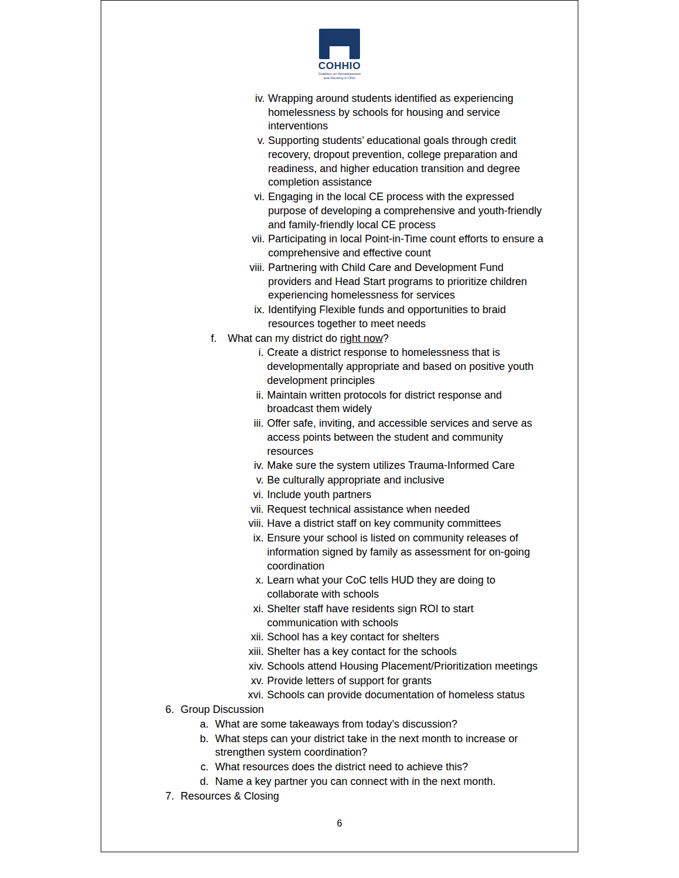COHHIO
Coalition on Homelessness
and Housing in Ohio
Wrapping around students identified as experiencing homelessness by schools for housing and service interventions
Supporting students’ educational goals through credit recovery, dropout prevention, college preparation and readiness, and higher education transition and degree completion assistance
Engaging in the local CE process with the expressed purpose of developing a comprehensive and youth-friendly and family-friendly local CE process
Participating in local Point-in-Time count efforts to ensure a comprehensive and effective count
Partnering with Child Care and Development Fund providers and Head Start programs to prioritize children experiencing homelessness for services
Identifying Flexible funds and opportunities to braid resources together to meet needs
f. What can my district do right now?
Create a district response to homelessness that is developmentally appropriate and based on positive youth development principles
Maintain written protocols for district response and broadcast them widely
Offer safe, inviting, and accessible services and serve as access points between the student and community resources
Make sure the system utilizes Trauma-Informed Care
Be culturally appropriate and inclusive
Include youth partners
Request technical assistance when needed
Have a district staff on key community committees
Ensure your school is listed on community releases of information signed by family as assessment for on-going coordination
Learn what your CoC tells HUD they are doing to collaborate with schools
Shelter staff have residents sign ROI to start communication with schools
School has a key contact for shelters
Shelter has a key contact for the schools
Schools attend Housing Placement/Prioritization meetings
Provide letters of support for grants
Schools can provide documentation of homeless status
Group Discussion
What are some takeaways from today’s discussion?
What steps can your district take in the next month to increase or strengthen system coordination?
What resources does the district need to achieve this?
Name a key partner you can connect with in the next month.
Resources & Closing
6